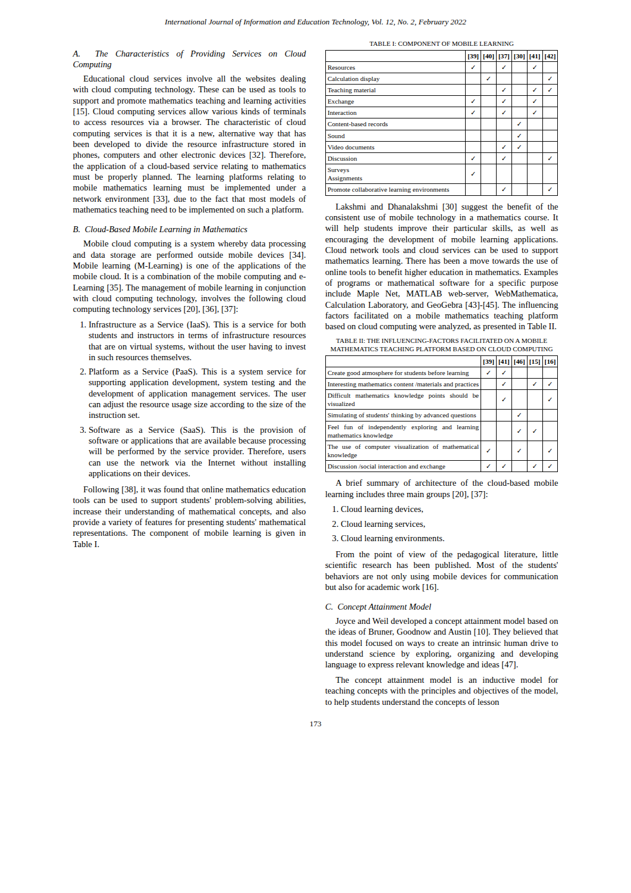International Journal of Information and Education Technology, Vol. 12, No. 2, February 2022
A. The Characteristics of Providing Services on Cloud Computing
Educational cloud services involve all the websites dealing with cloud computing technology. These can be used as tools to support and promote mathematics teaching and learning activities [15]. Cloud computing services allow various kinds of terminals to access resources via a browser. The characteristic of cloud computing services is that it is a new, alternative way that has been developed to divide the resource infrastructure stored in phones, computers and other electronic devices [32]. Therefore, the application of a cloud-based service relating to mathematics must be properly planned. The learning platforms relating to mobile mathematics learning must be implemented under a network environment [33], due to the fact that most models of mathematics teaching need to be implemented on such a platform.
B. Cloud-Based Mobile Learning in Mathematics
Mobile cloud computing is a system whereby data processing and data storage are performed outside mobile devices [34]. Mobile learning (M-Learning) is one of the applications of the mobile cloud. It is a combination of the mobile computing and e-Learning [35]. The management of mobile learning in conjunction with cloud computing technology, involves the following cloud computing technology services [20], [36], [37]:
Infrastructure as a Service (IaaS). This is a service for both students and instructors in terms of infrastructure resources that are on virtual systems, without the user having to invest in such resources themselves.
Platform as a Service (PaaS). This is a system service for supporting application development, system testing and the development of application management services. The user can adjust the resource usage size according to the size of the instruction set.
Software as a Service (SaaS). This is the provision of software or applications that are available because processing will be performed by the service provider. Therefore, users can use the network via the Internet without installing applications on their devices.
Following [38], it was found that online mathematics education tools can be used to support students' problem-solving abilities, increase their understanding of mathematical concepts, and also provide a variety of features for presenting students' mathematical representations. The component of mobile learning is given in Table I.
TABLE I: COMPONENT OF MOBILE LEARNING
| | [39] | [40] | [37] | [30] | [41] | [42] |
| --- | --- | --- | --- | --- | --- | --- |
| Resources | ✓ | | ✓ | | ✓ | |
| Calculation display | | ✓ | | | | ✓ |
| Teaching material | | | ✓ | | ✓ | ✓ |
| Exchange | ✓ | | ✓ | | ✓ | |
| Interaction | ✓ | | ✓ | | ✓ | |
| Content-based records | | | | ✓ | | |
| Sound | | | | ✓ | | |
| Video documents | | | ✓ | ✓ | | |
| Discussion | ✓ | | ✓ | | | ✓ |
| Surveys Assignments | ✓ | | | | | |
| Promote collaborative learning environments | | | ✓ | | | ✓ |
Lakshmi and Dhanalakshmi [30] suggest the benefit of the consistent use of mobile technology in a mathematics course. It will help students improve their particular skills, as well as encouraging the development of mobile learning applications. Cloud network tools and cloud services can be used to support mathematics learning. There has been a move towards the use of online tools to benefit higher education in mathematics. Examples of programs or mathematical software for a specific purpose include Maple Net, MATLAB web-server, WebMathematica, Calculation Laboratory, and GeoGebra [43]-[45]. The influencing factors facilitated on a mobile mathematics teaching platform based on cloud computing were analyzed, as presented in Table II.
TABLE II: THE INFLUENCING-FACTORS FACILITATED ON A MOBILE MATHEMATICS TEACHING PLATFORM BASED ON CLOUD COMPUTING
| | [39] | [41] | [46] | [15] | [16] |
| --- | --- | --- | --- | --- | --- |
| Create good atmosphere for students before learning | ✓ | ✓ | | | |
| Interesting mathematics content /materials and practices | | ✓ | | ✓ | ✓ |
| Difficult mathematics knowledge points should be visualized | | ✓ | | | ✓ |
| Simulating of students' thinking by advanced questions | | | ✓ | | |
| Feel fun of independently exploring and learning mathematics knowledge | | | ✓ | ✓ | |
| The use of computer visualization of mathematical knowledge | ✓ | | ✓ | | ✓ |
| Discussion /social interaction and exchange | ✓ | ✓ | | ✓ | ✓ |
A brief summary of architecture of the cloud-based mobile learning includes three main groups [20], [37]:
Cloud learning devices,
Cloud learning services,
Cloud learning environments.
From the point of view of the pedagogical literature, little scientific research has been published. Most of the students' behaviors are not only using mobile devices for communication but also for academic work [16].
C. Concept Attainment Model
Joyce and Weil developed a concept attainment model based on the ideas of Bruner, Goodnow and Austin [10]. They believed that this model focused on ways to create an intrinsic human drive to understand science by exploring, organizing and developing language to express relevant knowledge and ideas [47].
The concept attainment model is an inductive model for teaching concepts with the principles and objectives of the model, to help students understand the concepts of lesson
173